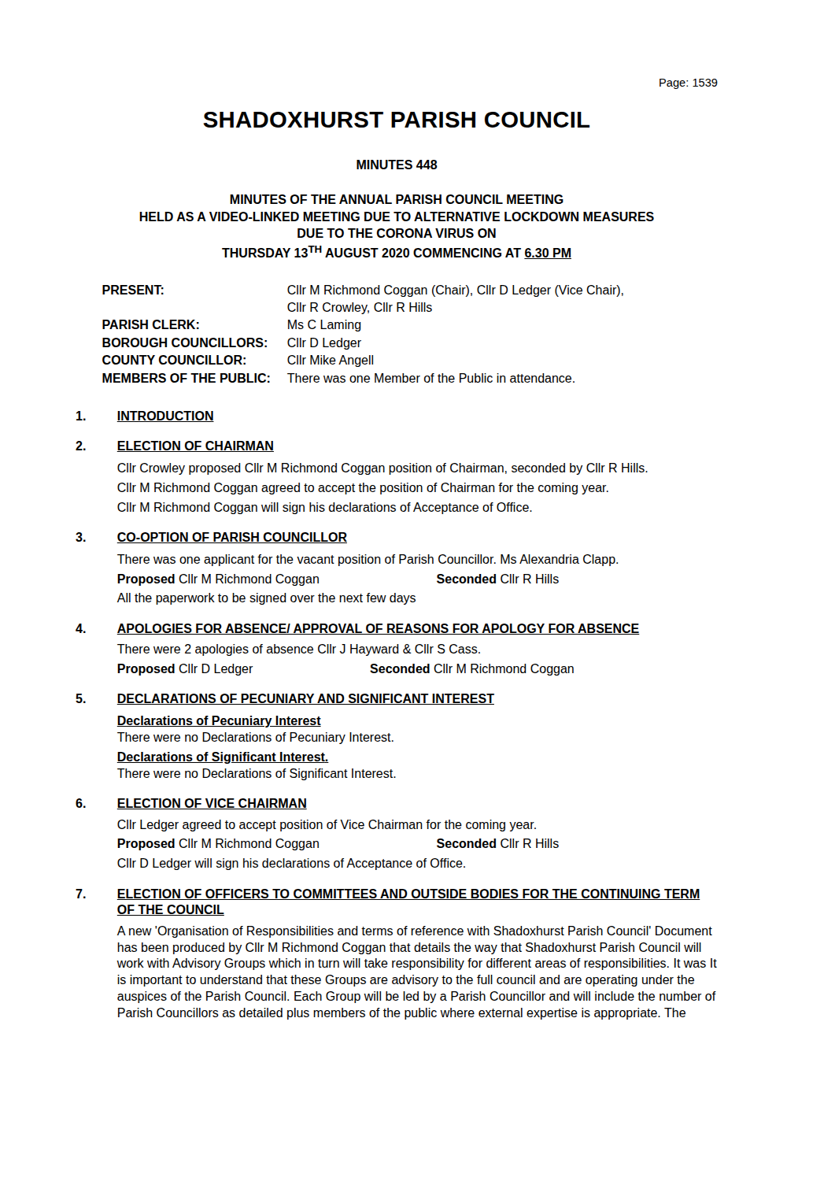Page: 1539
SHADOXHURST PARISH COUNCIL
MINUTES 448
MINUTES OF THE ANNUAL PARISH COUNCIL MEETING
HELD AS A VIDEO-LINKED MEETING DUE TO ALTERNATIVE LOCKDOWN MEASURES
DUE TO THE CORONA VIRUS ON
THURSDAY 13TH AUGUST 2020 COMMENCING AT 6.30 PM
| PRESENT: | Cllr M Richmond Coggan (Chair), Cllr D Ledger (Vice Chair), |
| | Cllr R Crowley, Cllr R Hills |
| PARISH CLERK: | Ms C Laming |
| BOROUGH COUNCILLORS: | Cllr D Ledger |
| COUNTY COUNCILLOR: | Cllr Mike Angell |
| MEMBERS OF THE PUBLIC: | There was one Member of the Public in attendance. |
Introduction
Election of Chairman
Cllr Crowley proposed Cllr M Richmond Coggan position of Chairman, seconded by Cllr R Hills.
Cllr M Richmond Coggan agreed to accept the position of Chairman for the coming year.
Cllr M Richmond Coggan will sign his declarations of Acceptance of Office.
Co-option of Parish Councillor
There was one applicant for the vacant position of Parish Councillor. Ms Alexandria Clapp.
Proposed Cllr M Richmond Coggan Seconded Cllr R Hills
All the paperwork to be signed over the next few days
Apologies for Absence/ Approval of Reasons for Apology for Absence
There were 2 apologies of absence Cllr J Hayward & Cllr S Cass.
Proposed Cllr D Ledger Seconded Cllr M Richmond Coggan
Declarations of Pecuniary and Significant Interest
Declarations of Pecuniary Interest
There were no Declarations of Pecuniary Interest.
Declarations of Significant Interest.
There were no Declarations of Significant Interest.
Election of Vice Chairman
Cllr Ledger agreed to accept position of Vice Chairman for the coming year.
Proposed Cllr M Richmond Coggan Seconded Cllr R Hills
Cllr D Ledger will sign his declarations of Acceptance of Office.
Election of Officers to Committees and Outside Bodies for the Continuing Term
of the Council
A new 'Organisation of Responsibilities and terms of reference with Shadoxhurst Parish Council' Document has been produced by Cllr M Richmond Coggan that details the way that Shadoxhurst Parish Council will work with Advisory Groups which in turn will take responsibility for different areas of responsibilities. It was It is important to understand that these Groups are advisory to the full council and are operating under the auspices of the Parish Council. Each Group will be led by a Parish Councillor and will include the number of Parish Councillors as detailed plus members of the public where external expertise is appropriate. The